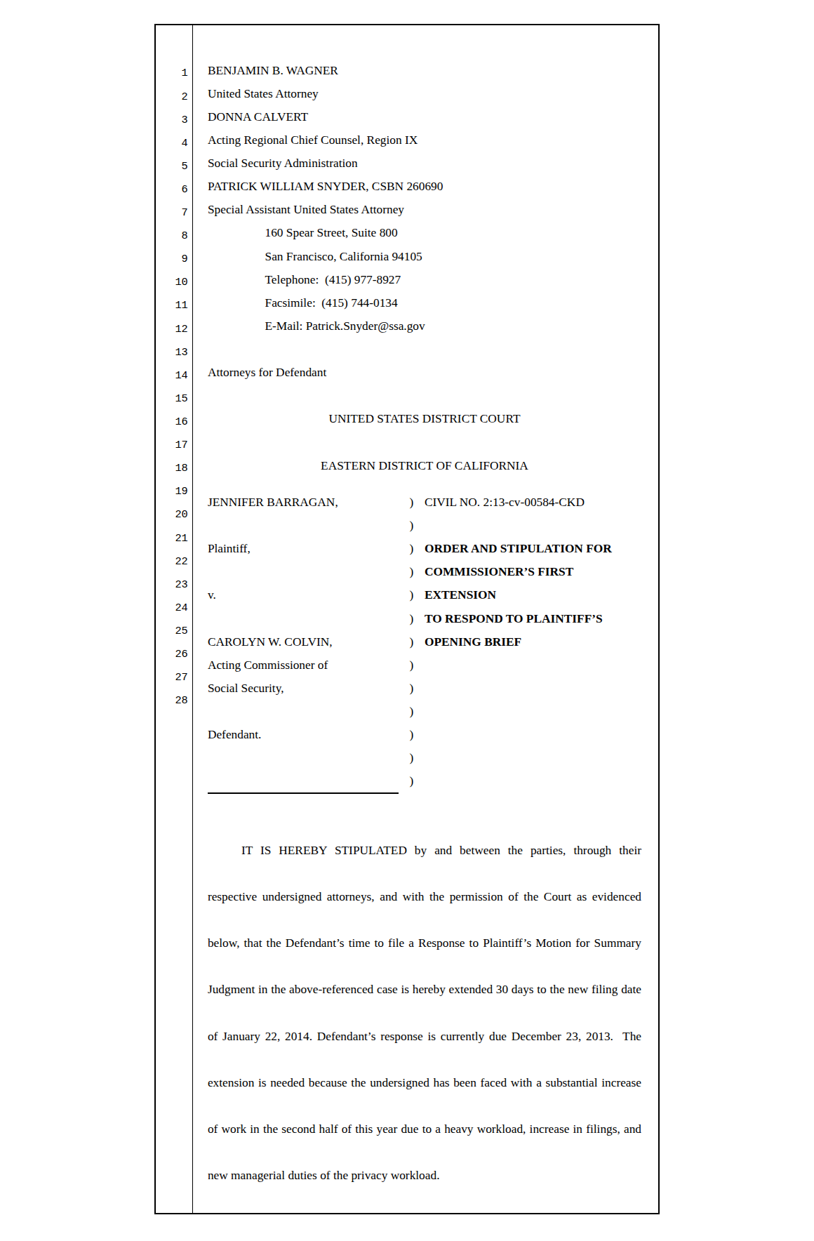1
2
3
4
5
6
7
8
9
10
11
12
13
14
15
16
17
18
19
20
21
22
23
24
25
26
27
28
BENJAMIN B. WAGNER
United States Attorney
DONNA CALVERT
Acting Regional Chief Counsel, Region IX
Social Security Administration
PATRICK WILLIAM SNYDER, CSBN 260690
Special Assistant United States Attorney
160 Spear Street, Suite 800
San Francisco, California 94105
Telephone: (415) 977-8927
Facsimile: (415) 744-0134
E-Mail: Patrick.Snyder@ssa.gov
Attorneys for Defendant
UNITED STATES DISTRICT COURT
EASTERN DISTRICT OF CALIFORNIA
| JENNIFER BARRAGAN, Plaintiff, v. CAROLYN W. COLVIN, Acting Commissioner of Social Security, Defendant. | ) ) ) ) ) ) ) ) ) ) ) ) ) | CIVIL NO. 2:13-cv-00584-CKD ORDER AND STIPULATION FOR COMMISSIONER’S FIRST EXTENSION TO RESPOND TO PLAINTIFF’S OPENING BRIEF |
IT IS HEREBY STIPULATED by and between the parties, through their respective undersigned attorneys, and with the permission of the Court as evidenced below, that the Defendant’s time to file a Response to Plaintiff’s Motion for Summary Judgment in the above-referenced case is hereby extended 30 days to the new filing date of January 22, 2014. Defendant’s response is currently due December 23, 2013. The extension is needed because the undersigned has been faced with a substantial increase of work in the second half of this year due to a heavy workload, increase in filings, and new managerial duties of the privacy workload.